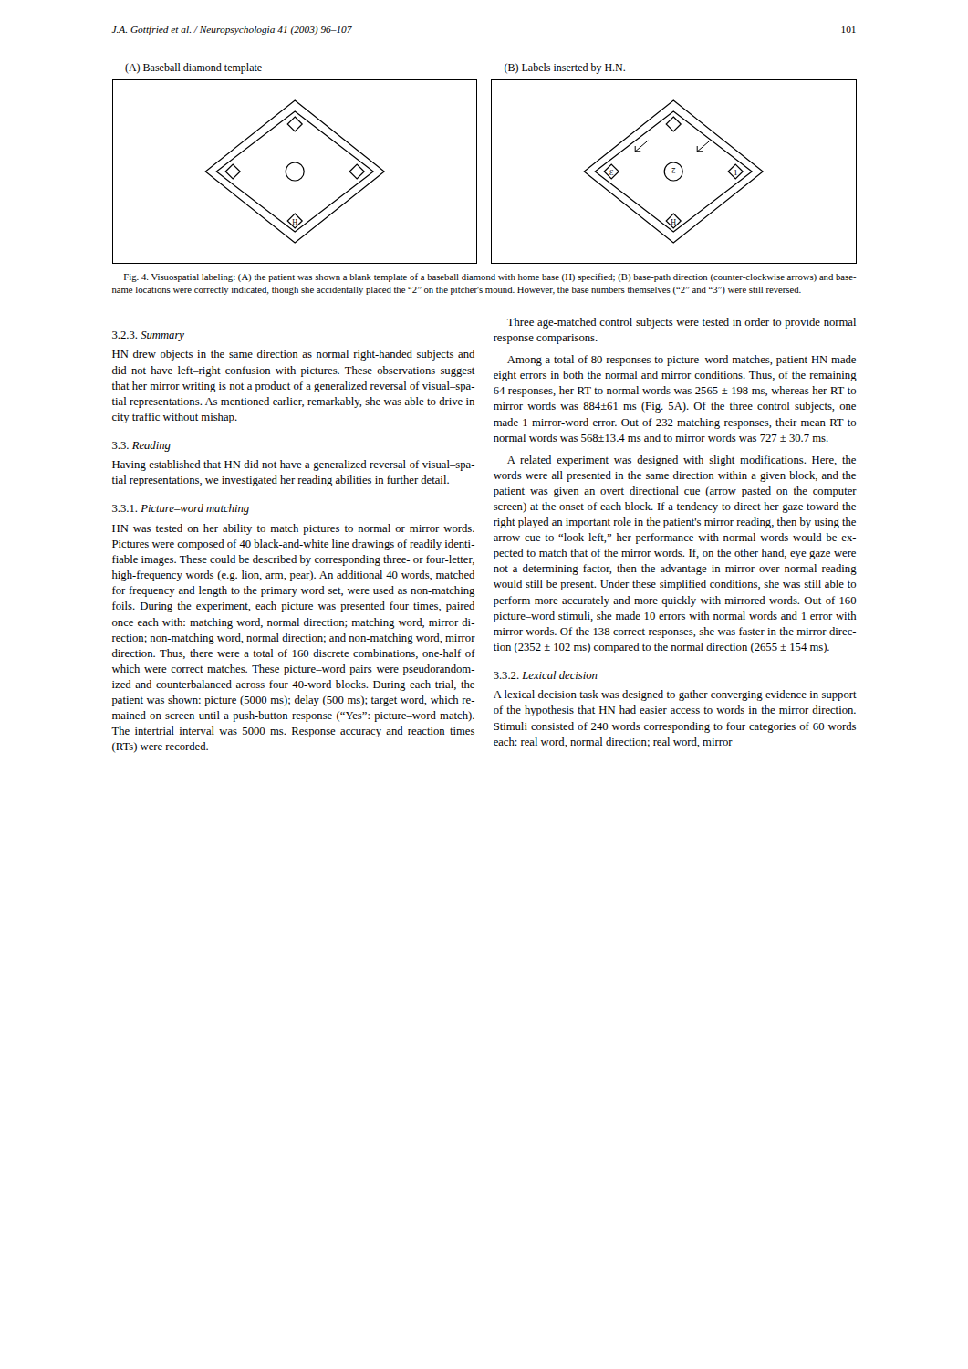J.A. Gottfried et al. / Neuropsychologia 41 (2003) 96–107 101
(A) Baseball diamond template
H
(B) Labels inserted by H.N.
2 3 1 H
Fig. 4. Visuospatial labeling: (A) the patient was shown a blank template of a baseball diamond with home base (H) specified; (B) base-path direction (counter-clockwise arrows) and base-name locations were correctly indicated, though she accidentally placed the “2” on the pitcher's mound. However, the base numbers themselves (“2” and “3”) were still reversed.
3.2.3. Summary
HN drew objects in the same direction as normal right-handed subjects and did not have left–right confusion with pictures. These observations suggest that her mirror writing is not a product of a generalized reversal of visual–spatial representations. As mentioned earlier, remarkably, she was able to drive in city traffic without mishap.
3.3. Reading
Having established that HN did not have a generalized reversal of visual–spatial representations, we investigated her reading abilities in further detail.
3.3.1. Picture–word matching
HN was tested on her ability to match pictures to normal or mirror words. Pictures were composed of 40 black-and-white line drawings of readily identifiable images. These could be described by corresponding three- or four-letter, high-frequency words (e.g. lion, arm, pear). An additional 40 words, matched for frequency and length to the primary word set, were used as non-matching foils. During the experiment, each picture was presented four times, paired once each with: matching word, normal direction; matching word, mirror direction; non-matching word, normal direction; and non-matching word, mirror direction. Thus, there were a total of 160 discrete combinations, one-half of which were correct matches. These picture–word pairs were pseudorandomized and counterbalanced across four 40-word blocks. During each trial, the patient was shown: picture (5000 ms); delay (500 ms); target word, which remained on screen until a push-button response (“Yes”: picture–word match). The intertrial interval was 5000 ms. Response accuracy and reaction times (RTs) were recorded.
Three age-matched control subjects were tested in order to provide normal response comparisons.
Among a total of 80 responses to picture–word matches, patient HN made eight errors in both the normal and mirror conditions. Thus, of the remaining 64 responses, her RT to normal words was 2565 ± 198 ms, whereas her RT to mirror words was 884±61 ms (Fig. 5A). Of the three control subjects, one made 1 mirror-word error. Out of 232 matching responses, their mean RT to normal words was 568±13.4 ms and to mirror words was 727 ± 30.7 ms.
A related experiment was designed with slight modifications. Here, the words were all presented in the same direction within a given block, and the patient was given an overt directional cue (arrow pasted on the computer screen) at the onset of each block. If a tendency to direct her gaze toward the right played an important role in the patient's mirror reading, then by using the arrow cue to “look left,” her performance with normal words would be expected to match that of the mirror words. If, on the other hand, eye gaze were not a determining factor, then the advantage in mirror over normal reading would still be present. Under these simplified conditions, she was still able to perform more accurately and more quickly with mirrored words. Out of 160 picture–word stimuli, she made 10 errors with normal words and 1 error with mirror words. Of the 138 correct responses, she was faster in the mirror direction (2352 ± 102 ms) compared to the normal direction (2655 ± 154 ms).
3.3.2. Lexical decision
A lexical decision task was designed to gather converging evidence in support of the hypothesis that HN had easier access to words in the mirror direction. Stimuli consisted of 240 words corresponding to four categories of 60 words each: real word, normal direction; real word, mirror